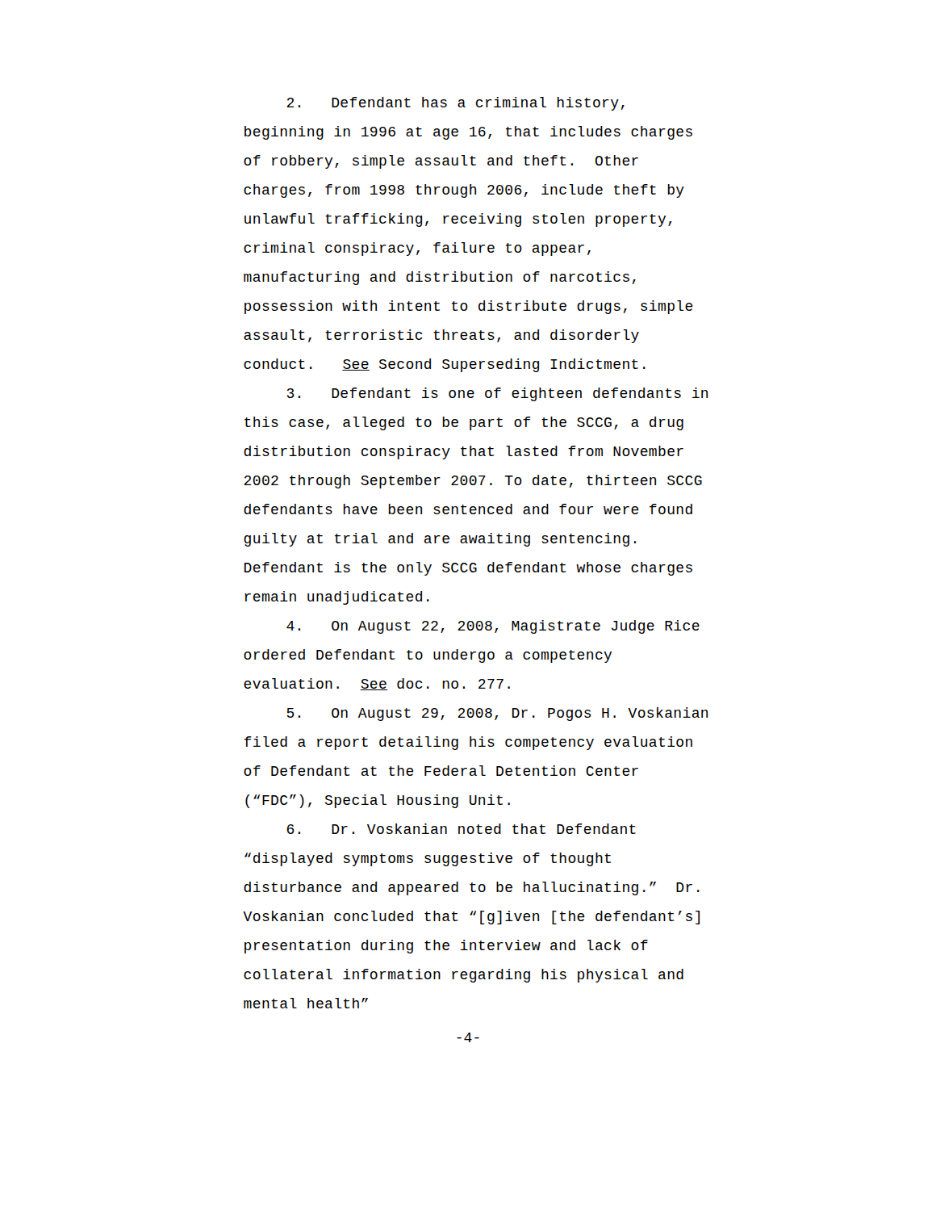2. Defendant has a criminal history, beginning in 1996 at age 16, that includes charges of robbery, simple assault and theft. Other charges, from 1998 through 2006, include theft by unlawful trafficking, receiving stolen property, criminal conspiracy, failure to appear, manufacturing and distribution of narcotics, possession with intent to distribute drugs, simple assault, terroristic threats, and disorderly conduct. See Second Superseding Indictment.
3. Defendant is one of eighteen defendants in this case, alleged to be part of the SCCG, a drug distribution conspiracy that lasted from November 2002 through September 2007. To date, thirteen SCCG defendants have been sentenced and four were found guilty at trial and are awaiting sentencing. Defendant is the only SCCG defendant whose charges remain unadjudicated.
4. On August 22, 2008, Magistrate Judge Rice ordered Defendant to undergo a competency evaluation. See doc. no. 277.
5. On August 29, 2008, Dr. Pogos H. Voskanian filed a report detailing his competency evaluation of Defendant at the Federal Detention Center (“FDC”), Special Housing Unit.
6. Dr. Voskanian noted that Defendant “displayed symptoms suggestive of thought disturbance and appeared to be hallucinating.” Dr. Voskanian concluded that “[g]iven [the defendant’s] presentation during the interview and lack of collateral information regarding his physical and mental health”
-4-